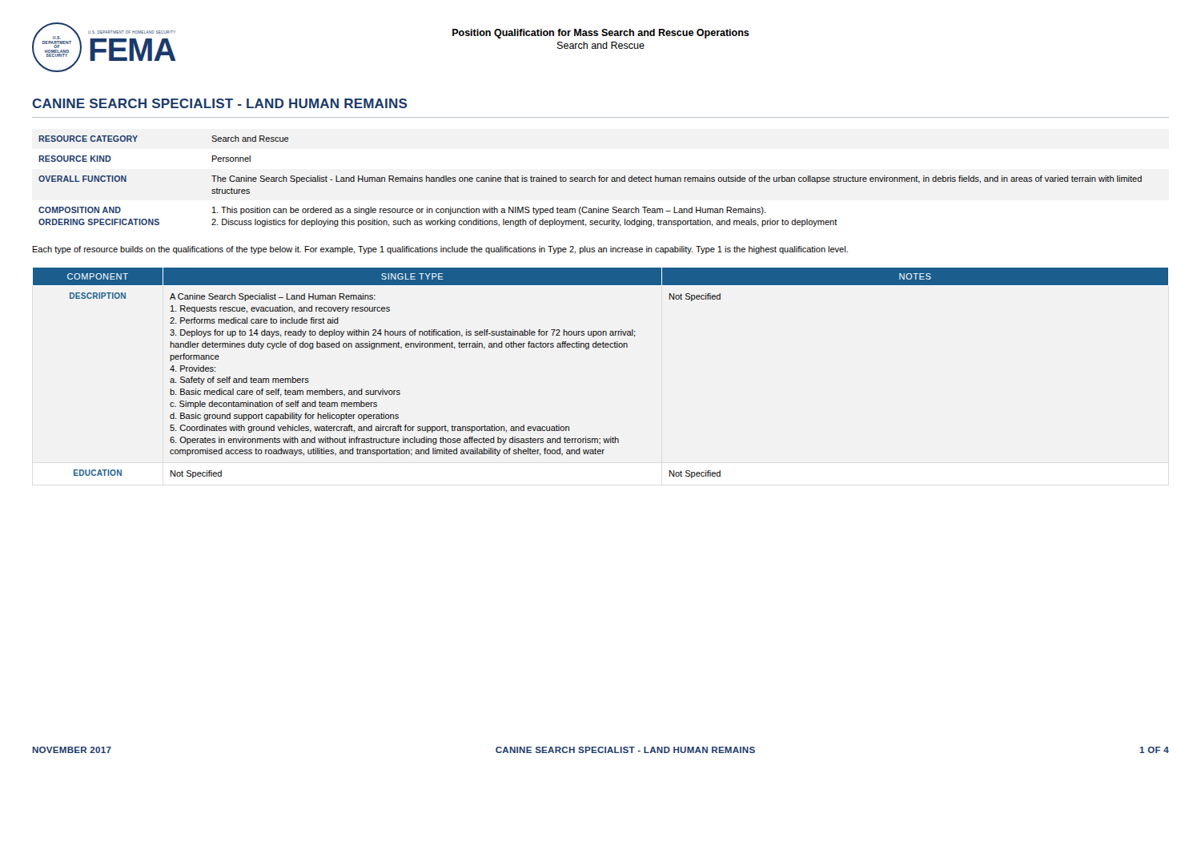U.S.
DEPARTMENT
OF
HOMELAND
SECURITY
U.S. Department of Homeland Security
FEMA
Position Qualification for Mass Search and Rescue Operations
Search and Rescue
CANINE SEARCH SPECIALIST - LAND HUMAN REMAINS
| RESOURCE CATEGORY | Search and Rescue |
| RESOURCE KIND | Personnel |
| OVERALL FUNCTION | The Canine Search Specialist - Land Human Remains handles one canine that is trained to search for and detect human remains outside of the urban collapse structure environment, in debris fields, and in areas of varied terrain with limited structures |
| COMPOSITION AND ORDERING SPECIFICATIONS | 1. This position can be ordered as a single resource or in conjunction with a NIMS typed team (Canine Search Team – Land Human Remains). 2. Discuss logistics for deploying this position, such as working conditions, length of deployment, security, lodging, transportation, and meals, prior to deployment |
Each type of resource builds on the qualifications of the type below it. For example, Type 1 qualifications include the qualifications in Type 2, plus an increase in capability. Type 1 is the highest qualification level.
| COMPONENT | SINGLE TYPE | NOTES |
| --- | --- | --- |
| DESCRIPTION | A Canine Search Specialist – Land Human Remains: 1. Requests rescue, evacuation, and recovery resources 2. Performs medical care to include first aid 3. Deploys for up to 14 days, ready to deploy within 24 hours of notification, is self-sustainable for 72 hours upon arrival; handler determines duty cycle of dog based on assignment, environment, terrain, and other factors affecting detection performance 4. Provides: a. Safety of self and team members b. Basic medical care of self, team members, and survivors c. Simple decontamination of self and team members d. Basic ground support capability for helicopter operations 5. Coordinates with ground vehicles, watercraft, and aircraft for support, transportation, and evacuation 6. Operates in environments with and without infrastructure including those affected by disasters and terrorism; with compromised access to roadways, utilities, and transportation; and limited availability of shelter, food, and water | Not Specified |
| EDUCATION | Not Specified | Not Specified |
NOVEMBER 2017
CANINE SEARCH SPECIALIST - LAND HUMAN REMAINS
1 OF 4